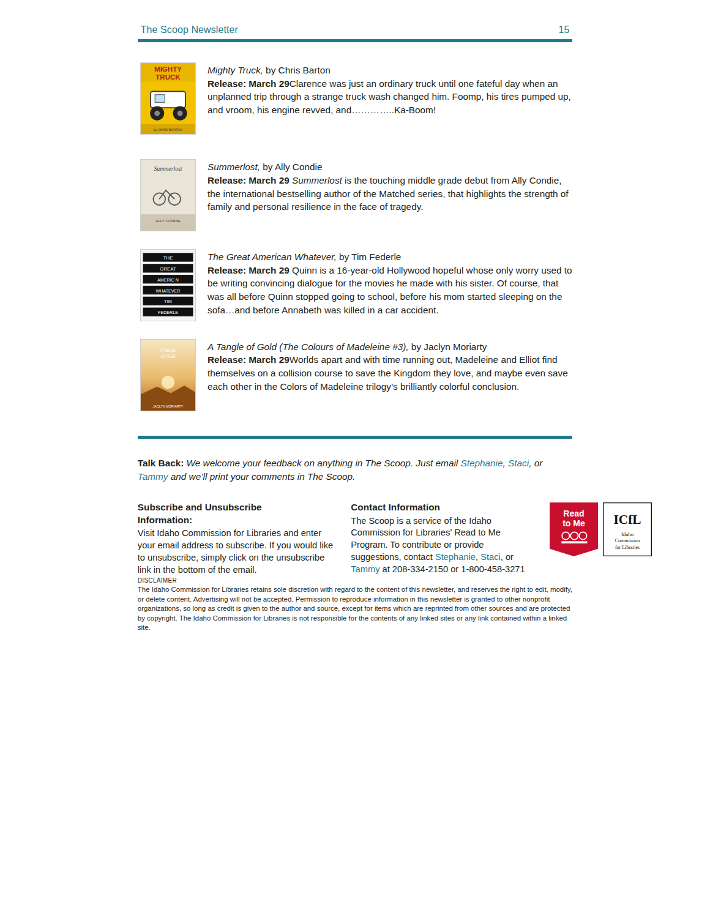The Scoop Newsletter
15
Mighty Truck, by Chris Barton
Release: March 29 Clarence was just an ordinary truck until one fateful day when an unplanned trip through a strange truck wash changed him. Foomp, his tires pumped up, and vroom, his engine revved, and…………..Ka-Boom!
Summerlost, by Ally Condie
Release: March 29 Summerlost is the touching middle grade debut from Ally Condie, the international bestselling author of the Matched series, that highlights the strength of family and personal resilience in the face of tragedy.
The Great American Whatever, by Tim Federle
Release: March 29 Quinn is a 16-year-old Hollywood hopeful whose only worry used to be writing convincing dialogue for the movies he made with his sister. Of course, that was all before Quinn stopped going to school, before his mom started sleeping on the sofa…and before Annabeth was killed in a car accident.
A Tangle of Gold (The Colours of Madeleine #3), by Jaclyn Moriarty
Release: March 29 Worlds apart and with time running out, Madeleine and Elliot find themselves on a collision course to save the Kingdom they love, and maybe even save each other in the Colors of Madeleine trilogy’s brilliantly colorful conclusion.
Talk Back: We welcome your feedback on anything in The Scoop. Just email Stephanie, Staci, or Tammy and we’ll print your comments in The Scoop.
Subscribe and Unsubscribe
Information:
Visit Idaho Commission for Libraries and enter your email address to subscribe. If you would like to unsubscribe, simply click on the unsubscribe link in the bottom of the email.
Contact Information
The Scoop is a service of the Idaho Commission for Libraries’ Read to Me Program. To contribute or provide suggestions, contact Stephanie, Staci, or Tammy at 208-334-2150 or 1-800-458-3271
DISCLAIMER
The Idaho Commission for Libraries retains sole discretion with regard to the content of this newsletter, and reserves the right to edit, modify, or delete content. Advertising will not be accepted. Permission to reproduce information in this newsletter is granted to other nonprofit organizations, so long as credit is given to the author and source, except for items which are reprinted from other sources and are protected by copyright. The Idaho Commission for Libraries is not responsible for the contents of any linked sites or any link contained within a linked site.